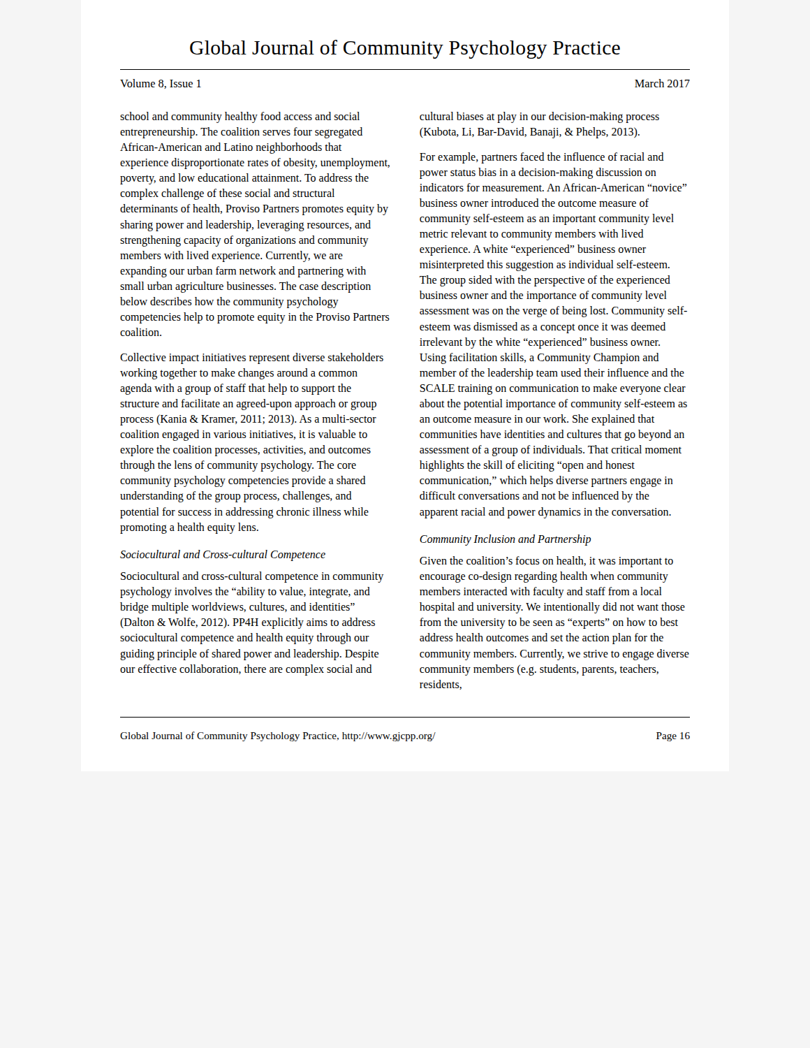Global Journal of Community Psychology Practice
Volume 8, Issue 1 March 2017
school and community healthy food access and social entrepreneurship. The coalition serves four segregated African-American and Latino neighborhoods that experience disproportionate rates of obesity, unemployment, poverty, and low educational attainment. To address the complex challenge of these social and structural determinants of health, Proviso Partners promotes equity by sharing power and leadership, leveraging resources, and strengthening capacity of organizations and community members with lived experience. Currently, we are expanding our urban farm network and partnering with small urban agriculture businesses. The case description below describes how the community psychology competencies help to promote equity in the Proviso Partners coalition.
Collective impact initiatives represent diverse stakeholders working together to make changes around a common agenda with a group of staff that help to support the structure and facilitate an agreed-upon approach or group process (Kania & Kramer, 2011; 2013). As a multi-sector coalition engaged in various initiatives, it is valuable to explore the coalition processes, activities, and outcomes through the lens of community psychology. The core community psychology competencies provide a shared understanding of the group process, challenges, and potential for success in addressing chronic illness while promoting a health equity lens.
Sociocultural and Cross-cultural Competence
Sociocultural and cross-cultural competence in community psychology involves the “ability to value, integrate, and bridge multiple worldviews, cultures, and identities” (Dalton & Wolfe, 2012). PP4H explicitly aims to address sociocultural competence and health equity through our guiding principle of shared power and leadership. Despite our effective collaboration, there are complex social and cultural biases at play in our decision-making process (Kubota, Li, Bar-David, Banaji, & Phelps, 2013).
For example, partners faced the influence of racial and power status bias in a decision-making discussion on indicators for measurement. An African-American “novice” business owner introduced the outcome measure of community self-esteem as an important community level metric relevant to community members with lived experience. A white “experienced” business owner misinterpreted this suggestion as individual self-esteem. The group sided with the perspective of the experienced business owner and the importance of community level assessment was on the verge of being lost. Community self-esteem was dismissed as a concept once it was deemed irrelevant by the white “experienced” business owner. Using facilitation skills, a Community Champion and member of the leadership team used their influence and the SCALE training on communication to make everyone clear about the potential importance of community self-esteem as an outcome measure in our work. She explained that communities have identities and cultures that go beyond an assessment of a group of individuals. That critical moment highlights the skill of eliciting “open and honest communication,” which helps diverse partners engage in difficult conversations and not be influenced by the apparent racial and power dynamics in the conversation.
Community Inclusion and Partnership
Given the coalition’s focus on health, it was important to encourage co-design regarding health when community members interacted with faculty and staff from a local hospital and university. We intentionally did not want those from the university to be seen as “experts” on how to best address health outcomes and set the action plan for the community members. Currently, we strive to engage diverse community members (e.g. students, parents, teachers, residents,
Global Journal of Community Psychology Practice, http://www.gjcpp.org/ Page 16